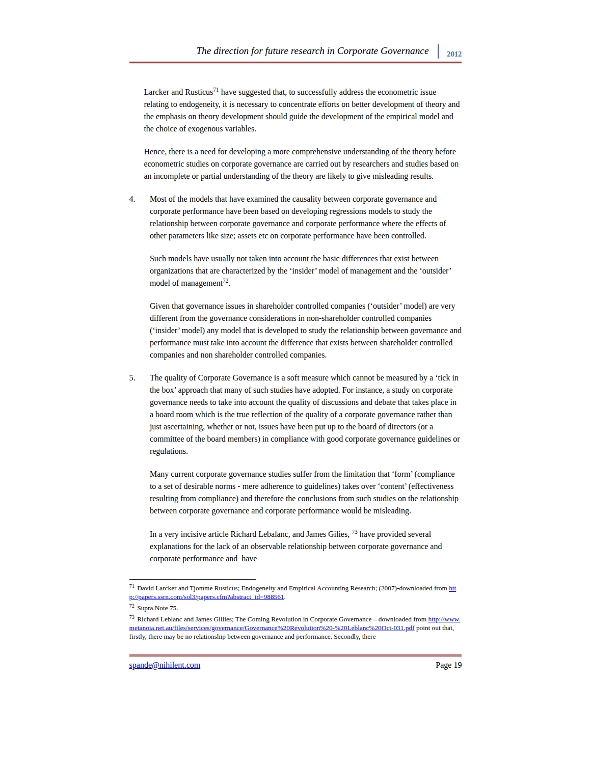The direction for future research in Corporate Governance
2012
Larcker and Rusticus71 have suggested that, to successfully address the econometric issue relating to endogeneity, it is necessary to concentrate efforts on better development of theory and the emphasis on theory development should guide the development of the empirical model and the choice of exogenous variables.
Hence, there is a need for developing a more comprehensive understanding of the theory before econometric studies on corporate governance are carried out by researchers and studies based on an incomplete or partial understanding of the theory are likely to give misleading results.
4.
Most of the models that have examined the causality between corporate governance and corporate performance have been based on developing regressions models to study the relationship between corporate governance and corporate performance where the effects of other parameters like size; assets etc on corporate performance have been controlled.
Such models have usually not taken into account the basic differences that exist between organizations that are characterized by the ‘insider’ model of management and the ‘outsider’ model of management72.
Given that governance issues in shareholder controlled companies (‘outsider’ model) are very different from the governance considerations in non-shareholder controlled companies (‘insider’ model) any model that is developed to study the relationship between governance and performance must take into account the difference that exists between shareholder controlled companies and non shareholder controlled companies.
5.
The quality of Corporate Governance is a soft measure which cannot be measured by a ‘tick in the box’ approach that many of such studies have adopted. For instance, a study on corporate governance needs to take into account the quality of discussions and debate that takes place in a board room which is the true reflection of the quality of a corporate governance rather than just ascertaining, whether or not, issues have been put up to the board of directors (or a committee of the board members) in compliance with good corporate governance guidelines or regulations.
Many current corporate governance studies suffer from the limitation that ‘form’ (compliance to a set of desirable norms - mere adherence to guidelines) takes over ‘content’ (effectiveness resulting from compliance) and therefore the conclusions from such studies on the relationship between corporate governance and corporate performance would be misleading.
In a very incisive article Richard Lebalanc, and James Gilies, 73 have provided several explanations for the lack of an observable relationship between corporate governance and corporate performance and have
71 David Larcker and Tjomme Rusticus; Endogeneity and Empirical Accounting Research; (2007)-downloaded from http://papers.ssrn.com/sol3/papers.cfm?abstract_id=988561.
72 Supra.Note 75.
73 Richard Leblanc and James Gillies; The Coming Revolution in Corporate Governance – downloaded from http://www.metanoia.net.au/files/services/governance/Governance%20Revolution%20-%20Leblanc%20Oct-031.pdf point out that, firstly, there may be no relationship between governance and performance. Secondly, there
spande@nihilent.com
Page 19